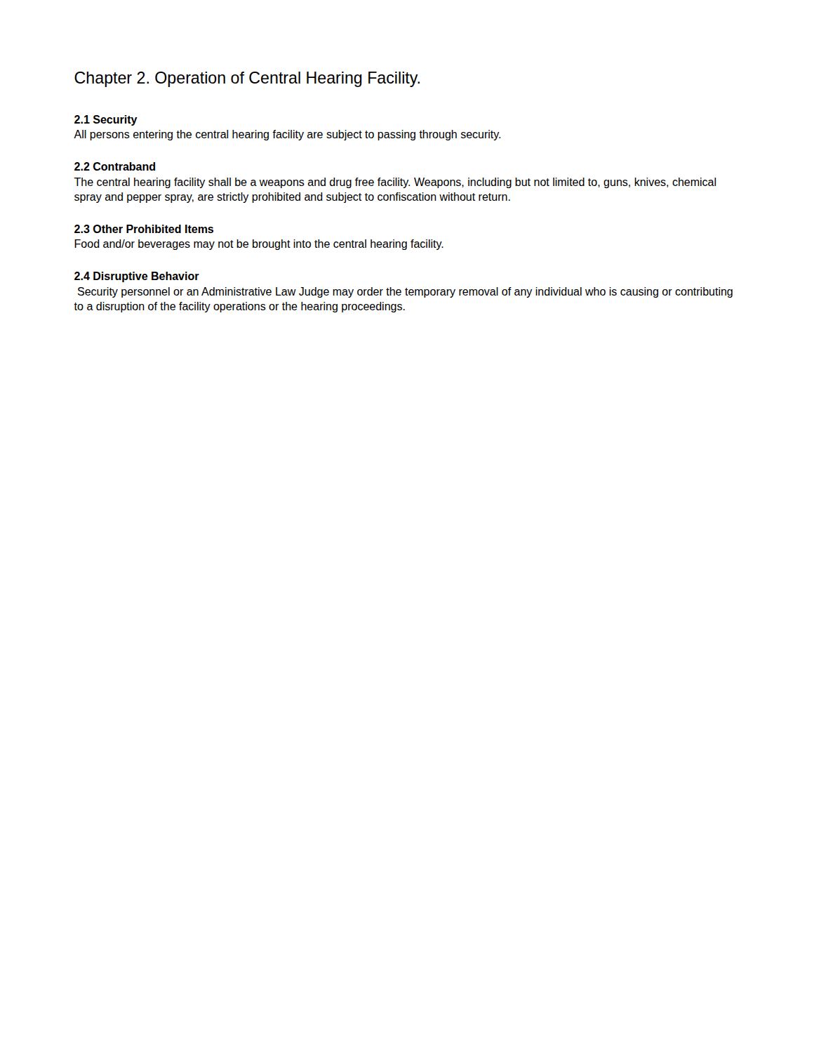Chapter 2. Operation of Central Hearing Facility.
2.1 Security
All persons entering the central hearing facility are subject to passing through security.
2.2 Contraband
The central hearing facility shall be a weapons and drug free facility. Weapons, including but not limited to, guns, knives, chemical spray and pepper spray, are strictly prohibited and subject to confiscation without return.
2.3 Other Prohibited Items
Food and/or beverages may not be brought into the central hearing facility.
2.4 Disruptive Behavior
Security personnel or an Administrative Law Judge may order the temporary removal of any individual who is causing or contributing to a disruption of the facility operations or the hearing proceedings.